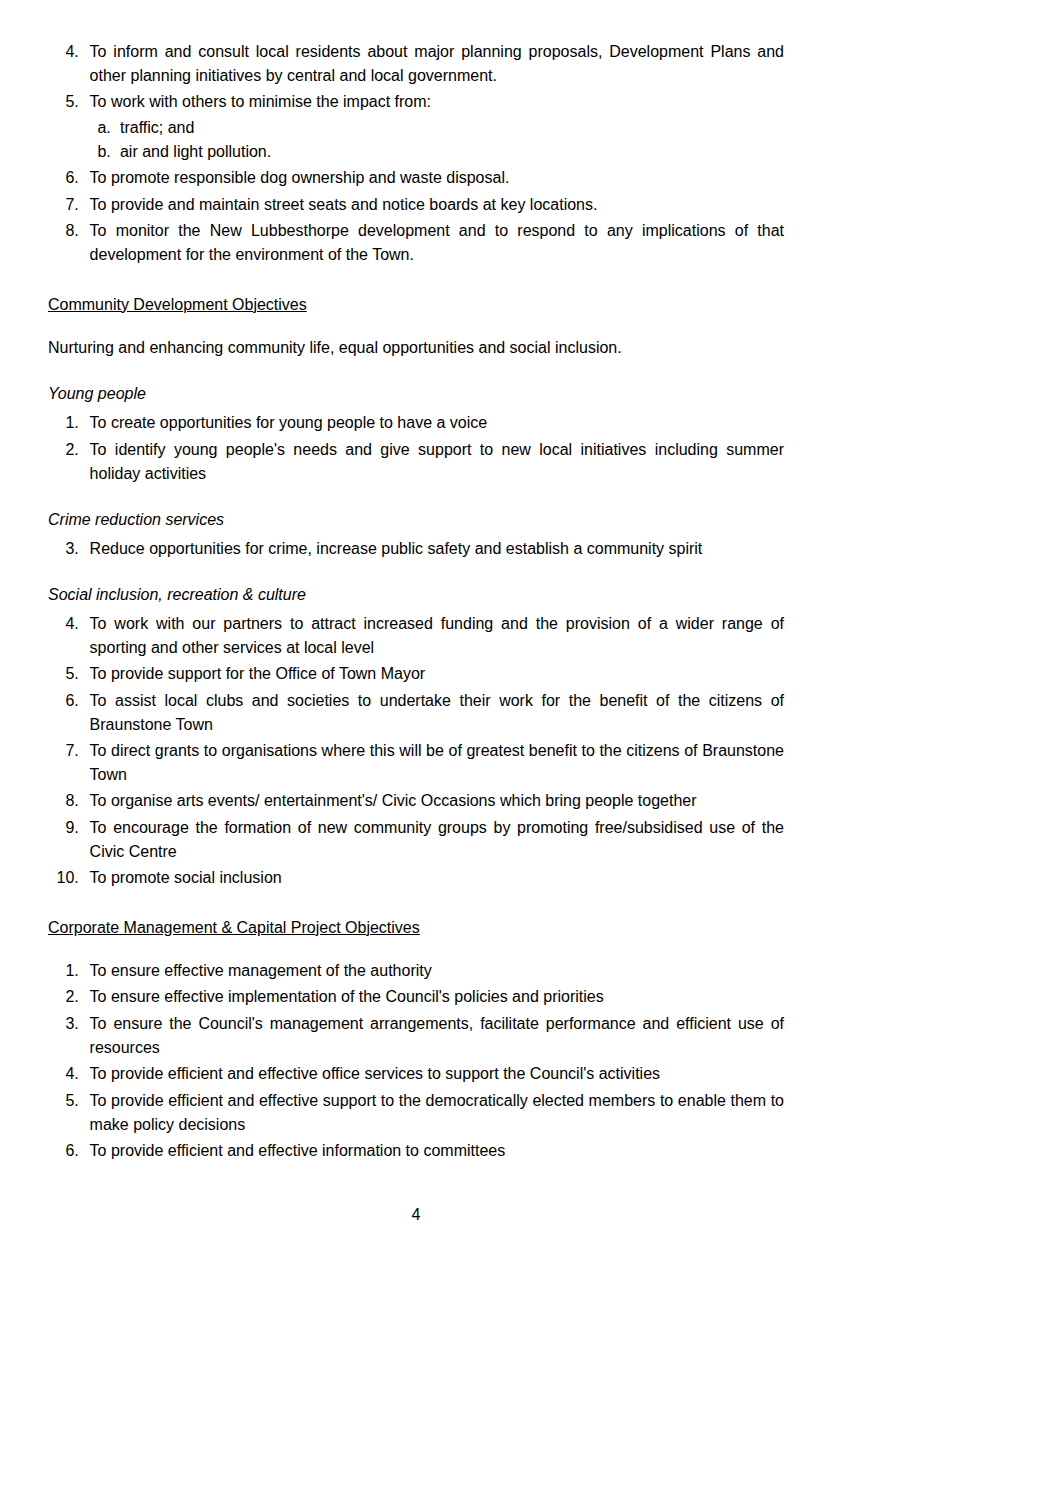To inform and consult local residents about major planning proposals, Development Plans and other planning initiatives by central and local government.
To work with others to minimise the impact from:
traffic; and
air and light pollution.
To promote responsible dog ownership and waste disposal.
To provide and maintain street seats and notice boards at key locations.
To monitor the New Lubbesthorpe development and to respond to any implications of that development for the environment of the Town.
Community Development Objectives
Nurturing and enhancing community life, equal opportunities and social inclusion.
Young people
To create opportunities for young people to have a voice
To identify young people's needs and give support to new local initiatives including summer holiday activities
Crime reduction services
Reduce opportunities for crime, increase public safety and establish a community spirit
Social inclusion, recreation & culture
To work with our partners to attract increased funding and the provision of a wider range of sporting and other services at local level
To provide support for the Office of Town Mayor
To assist local clubs and societies to undertake their work for the benefit of the citizens of Braunstone Town
To direct grants to organisations where this will be of greatest benefit to the citizens of Braunstone Town
To organise arts events/ entertainment's/ Civic Occasions which bring people together
To encourage the formation of new community groups by promoting free/subsidised use of the Civic Centre
To promote social inclusion
Corporate Management & Capital Project Objectives
To ensure effective management of the authority
To ensure effective implementation of the Council's policies and priorities
To ensure the Council's management arrangements, facilitate performance and efficient use of resources
To provide efficient and effective office services to support the Council's activities
To provide efficient and effective support to the democratically elected members to enable them to make policy decisions
To provide efficient and effective information to committees
4